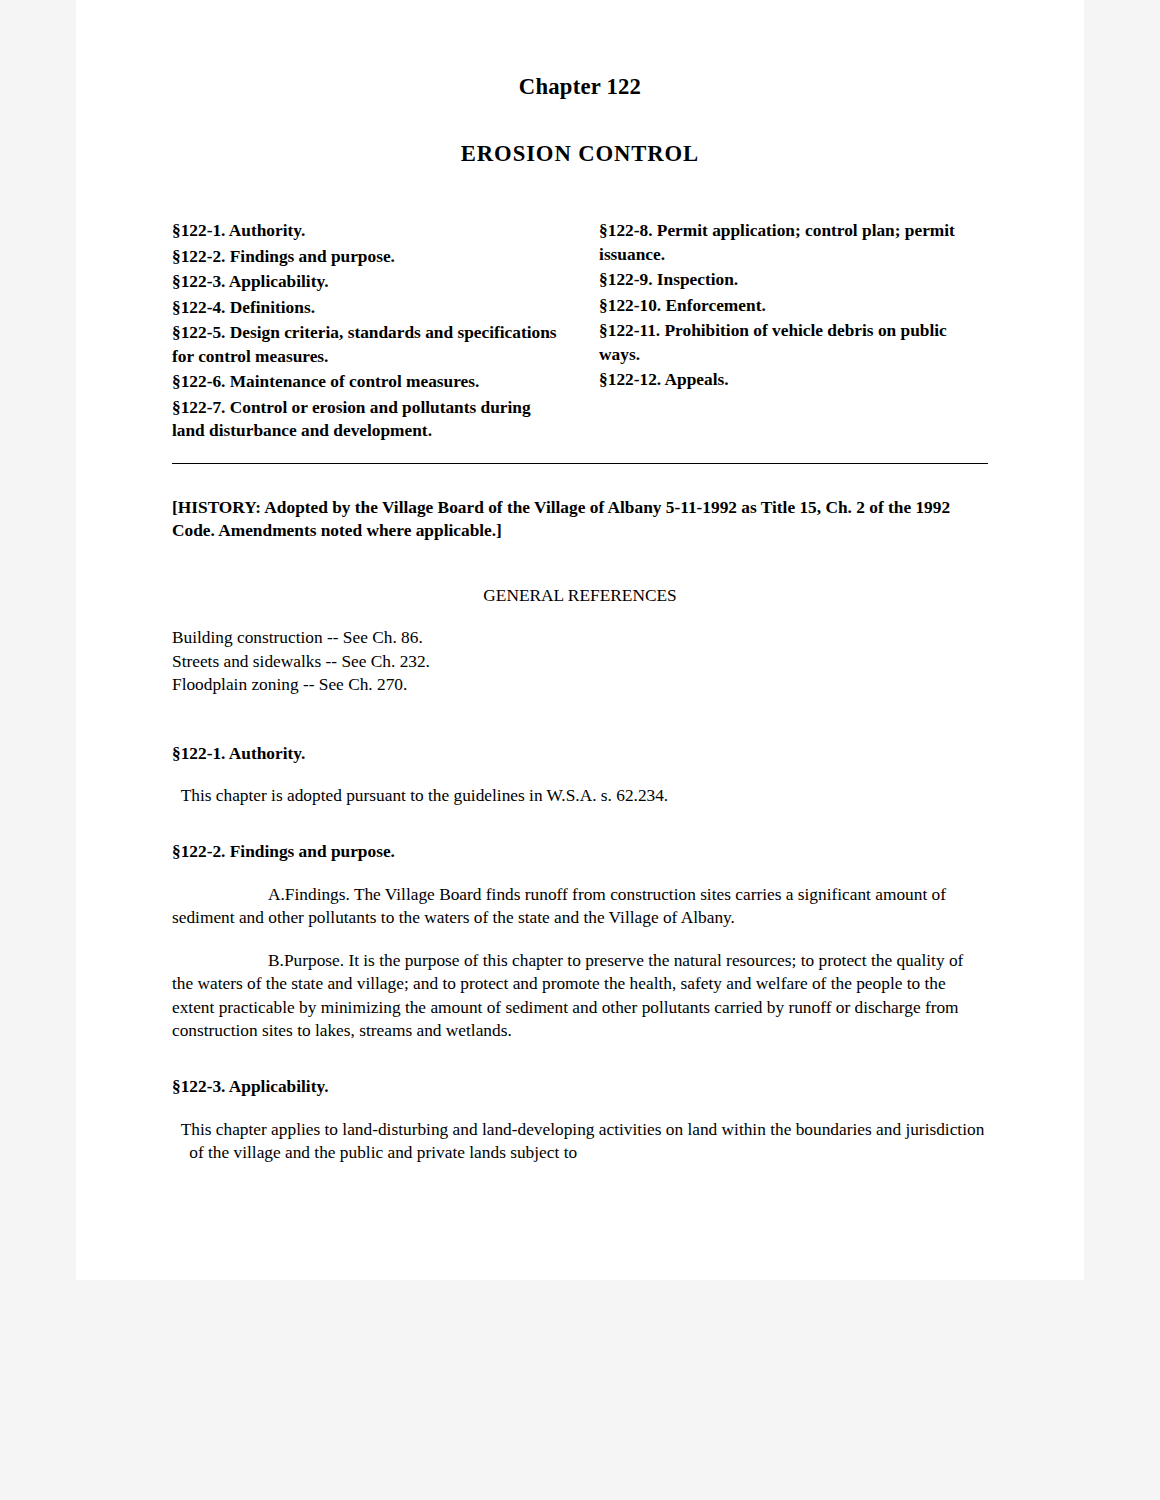Chapter 122 EROSION CONTROL
§122-1. Authority.
§122-2. Findings and purpose.
§122-3. Applicability.
§122-4. Definitions.
§122-5. Design criteria, standards and specifications for control measures.
§122-6. Maintenance of control measures.
§122-7. Control or erosion and pollutants during land disturbance and development.
§122-8. Permit application; control plan; permit issuance.
§122-9. Inspection.
§122-10. Enforcement.
§122-11. Prohibition of vehicle debris on public ways.
§122-12. Appeals.
[HISTORY: Adopted by the Village Board of the Village of Albany 5-11-1992 as Title 15, Ch. 2 of the 1992 Code. Amendments noted where applicable.]
GENERAL REFERENCES
Building construction -- See Ch. 86.
Streets and sidewalks -- See Ch. 232.
Floodplain zoning -- See Ch. 270.
§122-1. Authority.
This chapter is adopted pursuant to the guidelines in W.S.A. s. 62.234.
§122-2. Findings and purpose.
A. Findings. The Village Board finds runoff from construction sites carries a significant amount of sediment and other pollutants to the waters of the state and the Village of Albany.
B. Purpose. It is the purpose of this chapter to preserve the natural resources; to protect the quality of the waters of the state and village; and to protect and promote the health, safety and welfare of the people to the extent practicable by minimizing the amount of sediment and other pollutants carried by runoff or discharge from construction sites to lakes, streams and wetlands.
§122-3. Applicability.
This chapter applies to land-disturbing and land-developing activities on land within the boundaries and jurisdiction of the village and the public and private lands subject to